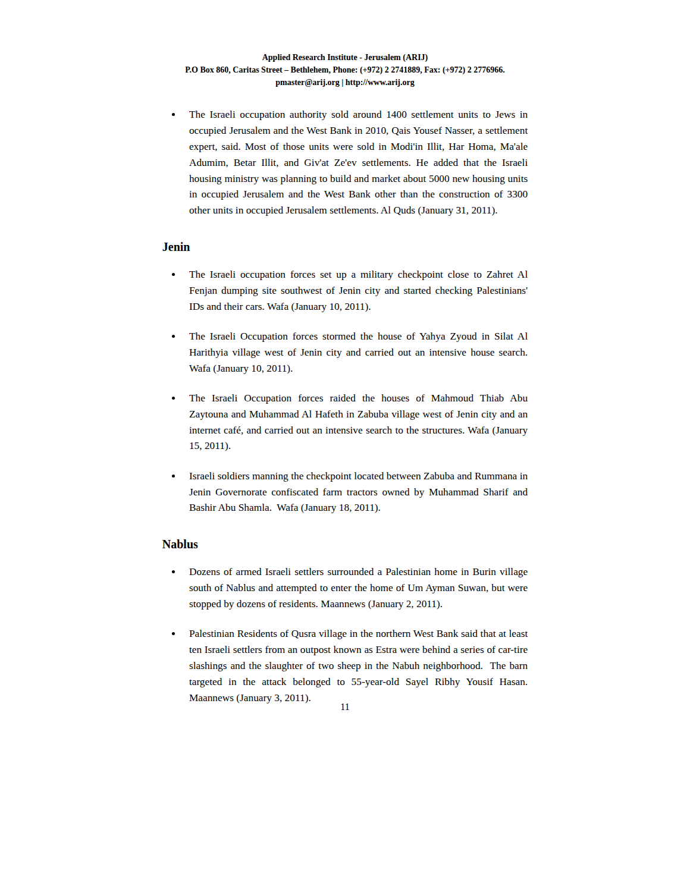Applied Research Institute - Jerusalem (ARIJ) P.O Box 860, Caritas Street – Bethlehem, Phone: (+972) 2 2741889, Fax: (+972) 2 2776966. pmaster@arij.org | http://www.arij.org
The Israeli occupation authority sold around 1400 settlement units to Jews in occupied Jerusalem and the West Bank in 2010, Qais Yousef Nasser, a settlement expert, said. Most of those units were sold in Modi'in Illit, Har Homa, Ma'ale Adumim, Betar Illit, and Giv'at Ze'ev settlements. He added that the Israeli housing ministry was planning to build and market about 5000 new housing units in occupied Jerusalem and the West Bank other than the construction of 3300 other units in occupied Jerusalem settlements. Al Quds (January 31, 2011).
Jenin
The Israeli occupation forces set up a military checkpoint close to Zahret Al Fenjan dumping site southwest of Jenin city and started checking Palestinians' IDs and their cars. Wafa (January 10, 2011).
The Israeli Occupation forces stormed the house of Yahya Zyoud in Silat Al Harithyia village west of Jenin city and carried out an intensive house search. Wafa (January 10, 2011).
The Israeli Occupation forces raided the houses of Mahmoud Thiab Abu Zaytouna and Muhammad Al Hafeth in Zabuba village west of Jenin city and an internet café, and carried out an intensive search to the structures. Wafa (January 15, 2011).
Israeli soldiers manning the checkpoint located between Zabuba and Rummana in Jenin Governorate confiscated farm tractors owned by Muhammad Sharif and Bashir Abu Shamla. Wafa (January 18, 2011).
Nablus
Dozens of armed Israeli settlers surrounded a Palestinian home in Burin village south of Nablus and attempted to enter the home of Um Ayman Suwan, but were stopped by dozens of residents. Maannews (January 2, 2011).
Palestinian Residents of Qusra village in the northern West Bank said that at least ten Israeli settlers from an outpost known as Estra were behind a series of car-tire slashings and the slaughter of two sheep in the Nabuh neighborhood. The barn targeted in the attack belonged to 55-year-old Sayel Ribhy Yousif Hasan. Maannews (January 3, 2011).
11